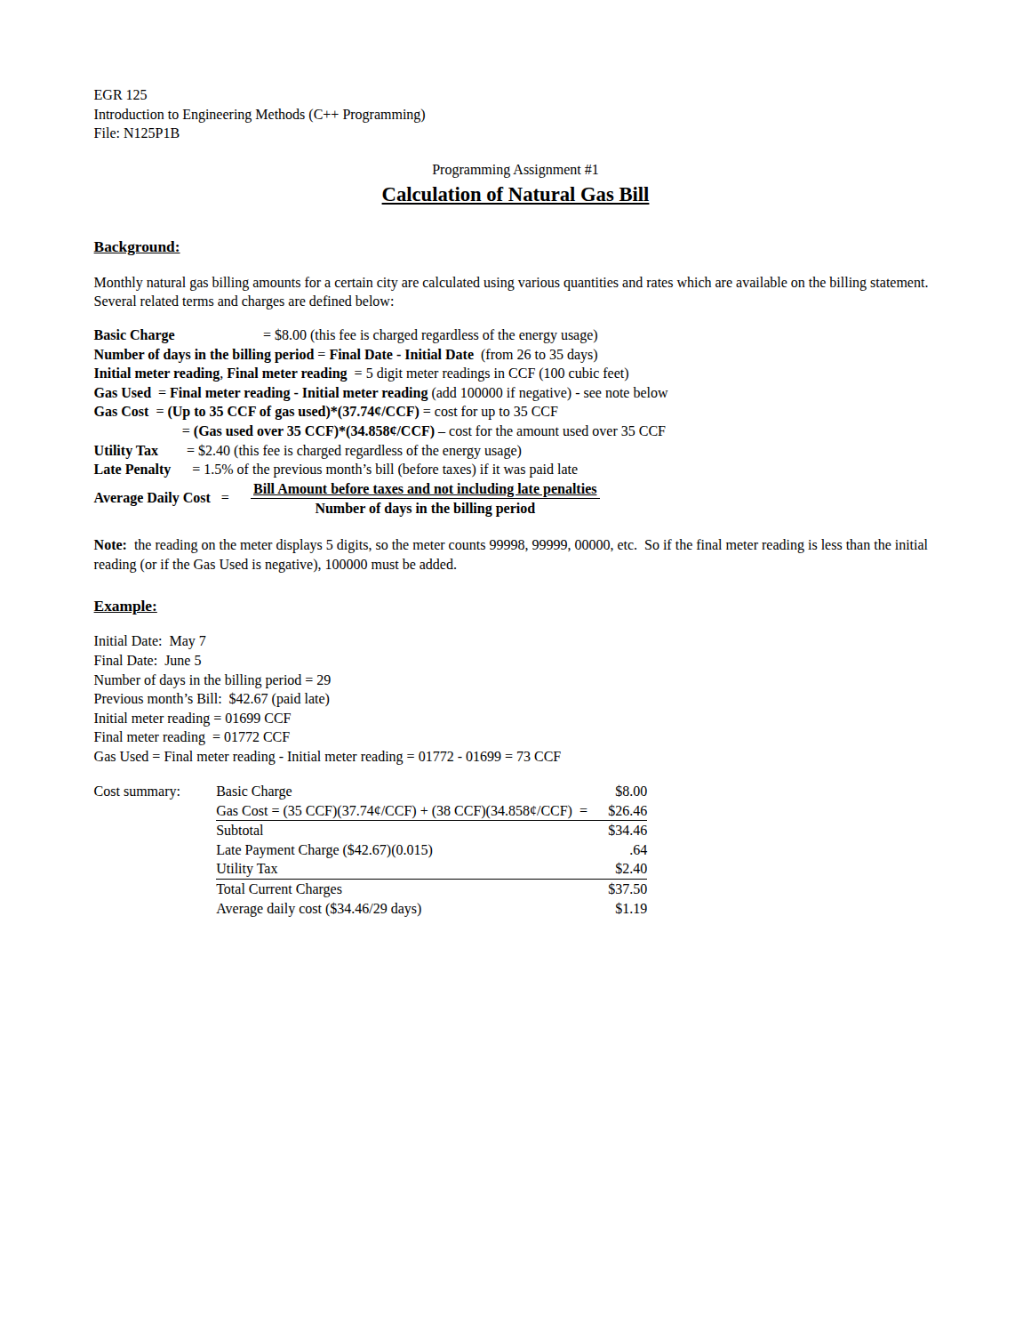EGR 125
Introduction to Engineering Methods (C++ Programming)
File: N125P1B
Programming Assignment #1
Calculation of Natural Gas Bill
Background:
Monthly natural gas billing amounts for a certain city are calculated using various quantities and rates which are available on the billing statement. Several related terms and charges are defined below:
Basic Charge= $8.00 (this fee is charged regardless of the energy usage)
Number of days in the billing period = Final Date - Initial Date (from 26 to 35 days)
Initial meter reading, Final meter reading = 5 digit meter readings in CCF (100 cubic feet)
Gas Used = Final meter reading - Initial meter reading (add 100000 if negative) - see note below
Gas Cost = (Up to 35 CCF of gas used)*(37.74¢/CCF) = cost for up to 35 CCF
= (Gas used over 35 CCF)*(34.858¢/CCF) – cost for the amount used over 35 CCF
Utility Tax = $2.40 (this fee is charged regardless of the energy usage)
Late Penalty = 1.5% of the previous month’s bill (before taxes) if it was paid late
Average Daily Cost = Bill Amount before taxes and not including late penalties Number of days in the billing period
Note: the reading on the meter displays 5 digits, so the meter counts 99998, 99999, 00000, etc. So if the final meter reading is less than the initial reading (or if the Gas Used is negative), 100000 must be added.
Example:
Initial Date: May 7
Final Date: June 5
Number of days in the billing period = 29
Previous month’s Bill: $42.67 (paid late)
Initial meter reading = 01699 CCF
Final meter reading = 01772 CCF
Gas Used = Final meter reading - Initial meter reading = 01772 - 01699 = 73 CCF
| Cost summary: | Basic Charge | $8.00 |
| | Gas Cost = (35 CCF)(37.74¢/CCF) + (38 CCF)(34.858¢/CCF) = | $26.46 |
| | Subtotal | $34.46 |
| | Late Payment Charge ($42.67)(0.015) | .64 |
| | Utility Tax | $2.40 |
| | Total Current Charges | $37.50 |
| | Average daily cost ($34.46/29 days) | $1.19 |